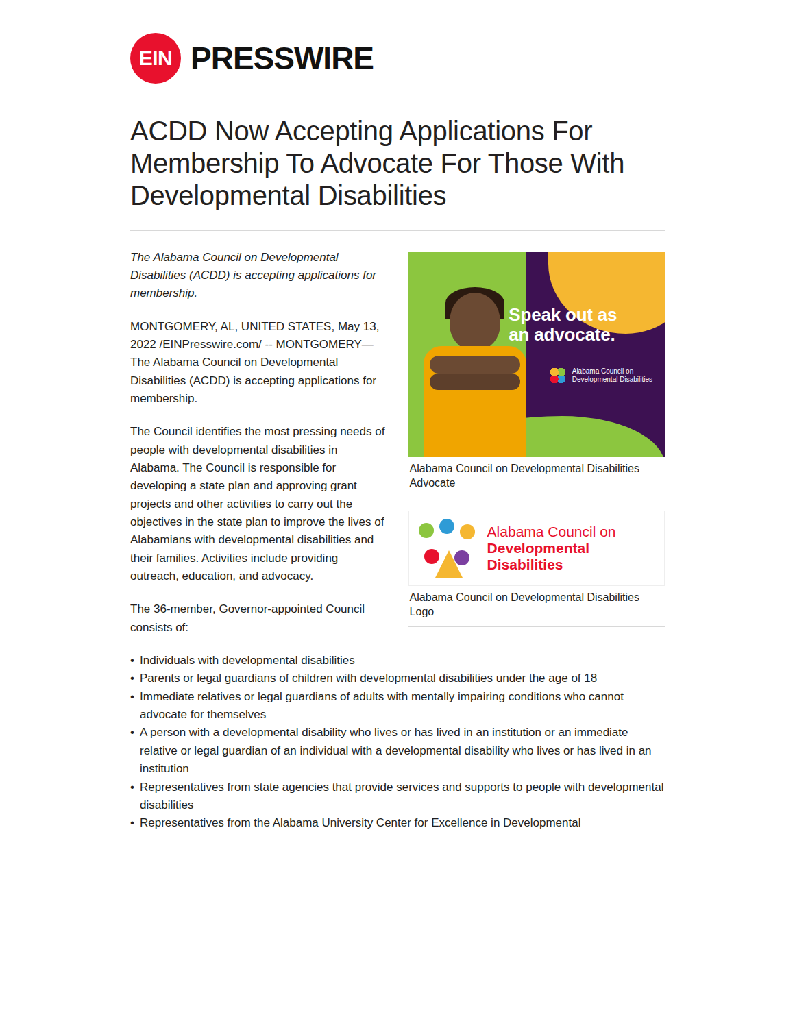EIN
PRESSWIRE
ACDD Now Accepting Applications For Membership To Advocate For Those With Developmental Disabilities
Speak out as
an advocate.
Alabama Council on
Developmental Disabilities
Alabama Council on Developmental Disabilities Advocate
Alabama Council on Developmental Disabilities
Alabama Council on Developmental Disabilities Logo
The Alabama Council on Developmental Disabilities (ACDD) is accepting applications for membership.
MONTGOMERY, AL, UNITED STATES, May 13, 2022 /EINPresswire.com/ -- MONTGOMERY—The Alabama Council on Developmental Disabilities (ACDD) is accepting applications for membership.
The Council identifies the most pressing needs of people with developmental disabilities in Alabama. The Council is responsible for developing a state plan and approving grant projects and other activities to carry out the objectives in the state plan to improve the lives of Alabamians with developmental disabilities and their families. Activities include providing outreach, education, and advocacy.
The 36-member, Governor-appointed Council consists of:
Individuals with developmental disabilities
Parents or legal guardians of children with developmental disabilities under the age of 18
Immediate relatives or legal guardians of adults with mentally impairing conditions who cannot advocate for themselves
A person with a developmental disability who lives or has lived in an institution or an immediate relative or legal guardian of an individual with a developmental disability who lives or has lived in an institution
Representatives from state agencies that provide services and supports to people with developmental disabilities
Representatives from the Alabama University Center for Excellence in Developmental